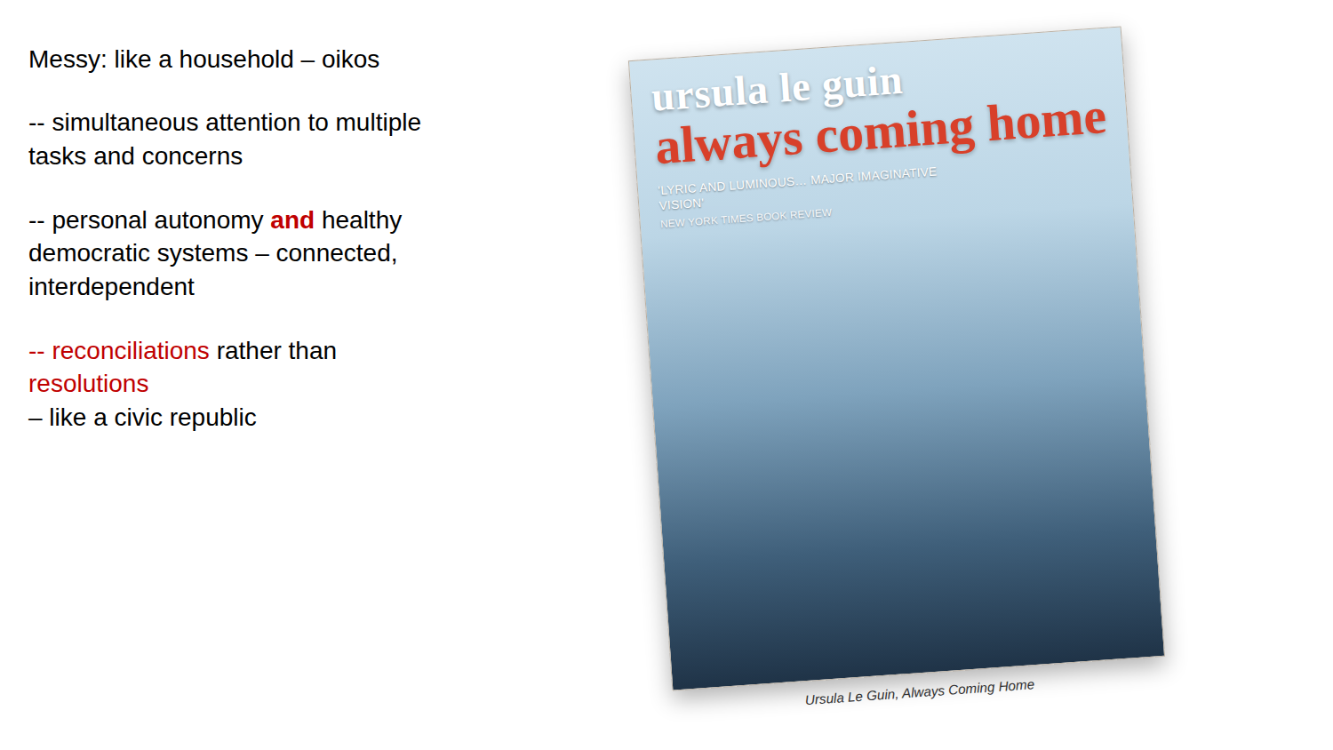Messy: like a household – oikos
-- simultaneous attention to multiple tasks and concerns
-- personal autonomy and healthy democratic systems – connected, interdependent
-- reconciliations rather than resolutions
– like a civic republic
ursula le guin
always coming home
'Lyric and luminous… major imaginative vision' New York Times Book Review
Ursula Le Guin, Always Coming Home